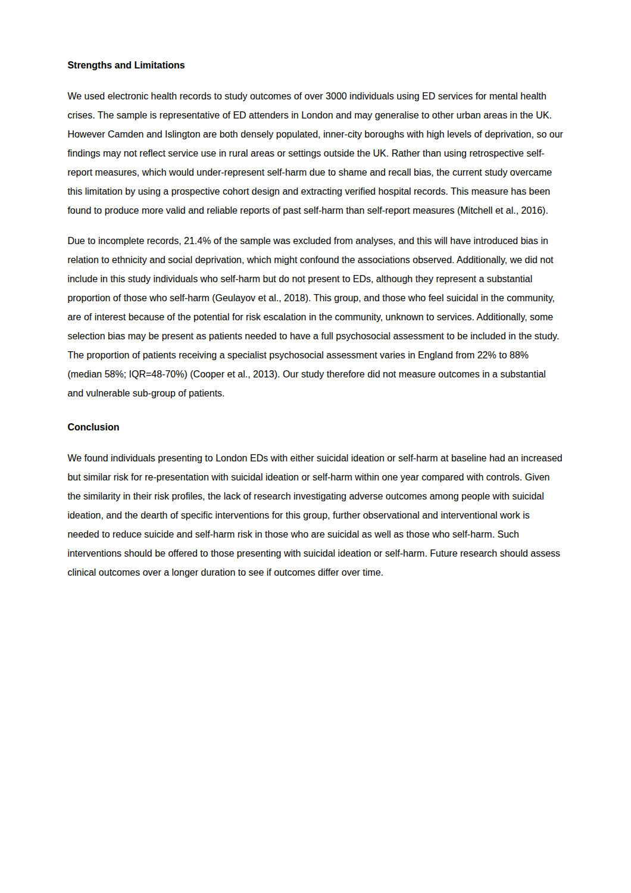Strengths and Limitations
We used electronic health records to study outcomes of over 3000 individuals using ED services for mental health crises. The sample is representative of ED attenders in London and may generalise to other urban areas in the UK. However Camden and Islington are both densely populated, inner-city boroughs with high levels of deprivation, so our findings may not reflect service use in rural areas or settings outside the UK. Rather than using retrospective self-report measures, which would under-represent self-harm due to shame and recall bias, the current study overcame this limitation by using a prospective cohort design and extracting verified hospital records. This measure has been found to produce more valid and reliable reports of past self-harm than self-report measures (Mitchell et al., 2016).
Due to incomplete records, 21.4% of the sample was excluded from analyses, and this will have introduced bias in relation to ethnicity and social deprivation, which might confound the associations observed. Additionally, we did not include in this study individuals who self-harm but do not present to EDs, although they represent a substantial proportion of those who self-harm (Geulayov et al., 2018). This group, and those who feel suicidal in the community, are of interest because of the potential for risk escalation in the community, unknown to services. Additionally, some selection bias may be present as patients needed to have a full psychosocial assessment to be included in the study. The proportion of patients receiving a specialist psychosocial assessment varies in England from 22% to 88% (median 58%; IQR=48-70%) (Cooper et al., 2013). Our study therefore did not measure outcomes in a substantial and vulnerable sub-group of patients.
Conclusion
We found individuals presenting to London EDs with either suicidal ideation or self-harm at baseline had an increased but similar risk for re-presentation with suicidal ideation or self-harm within one year compared with controls. Given the similarity in their risk profiles, the lack of research investigating adverse outcomes among people with suicidal ideation, and the dearth of specific interventions for this group, further observational and interventional work is needed to reduce suicide and self-harm risk in those who are suicidal as well as those who self-harm. Such interventions should be offered to those presenting with suicidal ideation or self-harm. Future research should assess clinical outcomes over a longer duration to see if outcomes differ over time.